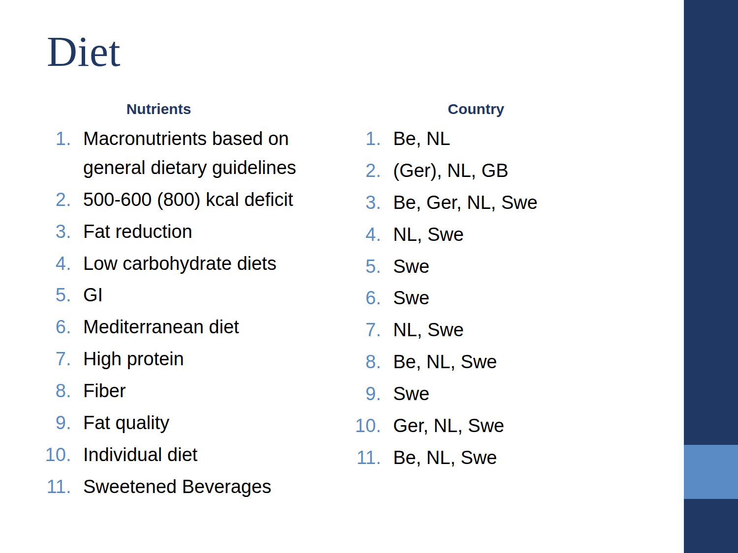Diet
Nutrients
Macronutrients based on general dietary guidelines
500-600 (800) kcal deficit
Fat reduction
Low carbohydrate diets
GI
Mediterranean diet
High protein
Fiber
Fat quality
Individual diet
Sweetened Beverages
Country
Be, NL
(Ger), NL, GB
Be, Ger, NL, Swe
NL, Swe
Swe
Swe
NL, Swe
Be, NL, Swe
Swe
Ger, NL, Swe
Be, NL, Swe